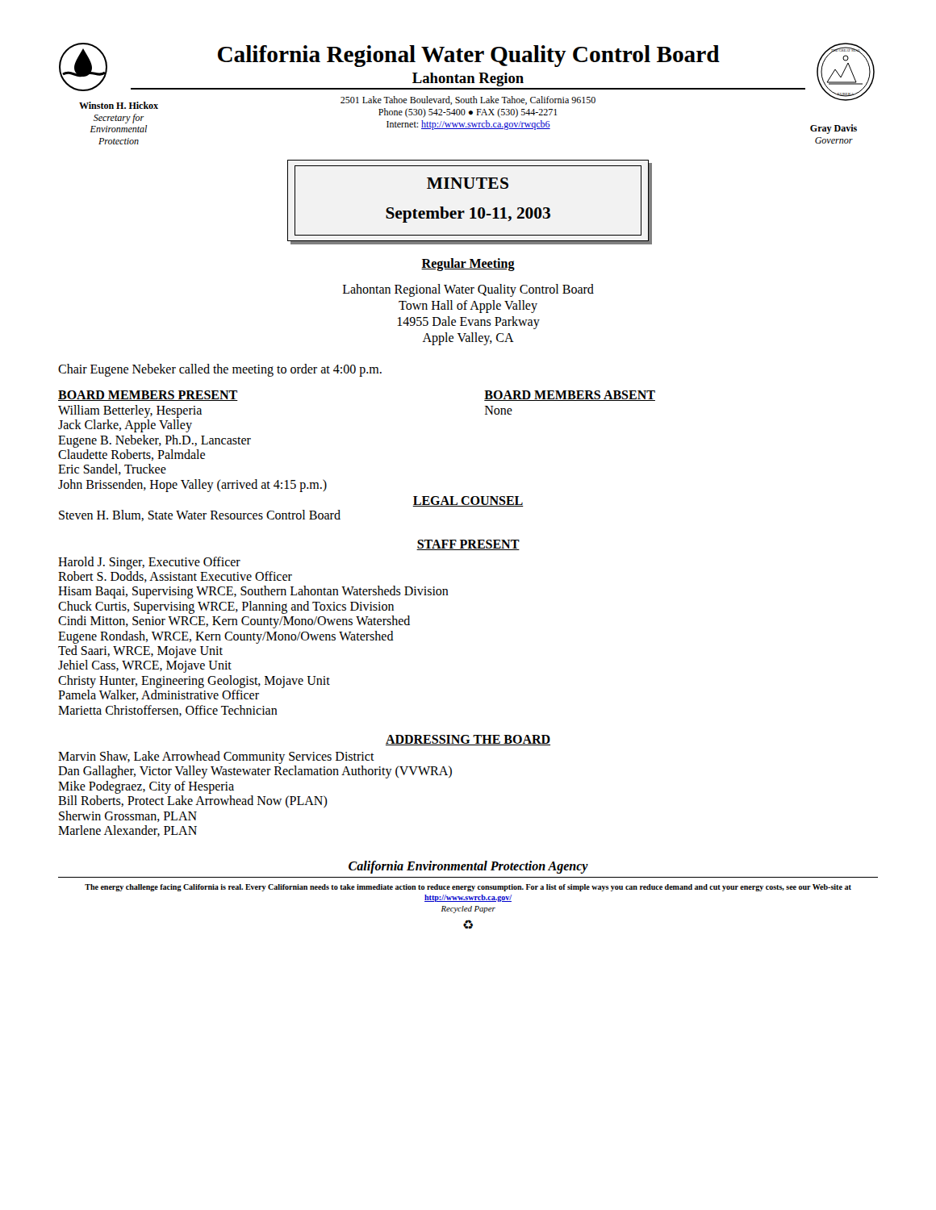EUREKA THE GREAT SEAL
Winston H. Hickox
Secretary for
Environmental
Protection
Gray Davis
Governor
California Regional Water Quality Control Board
Lahontan Region
2501 Lake Tahoe Boulevard, South Lake Tahoe, California 96150
Phone (530) 542-5400 ● FAX (530) 544-2271
Internet: http://www.swrcb.ca.gov/rwqcb6
MINUTES
September 10-11, 2003
Regular Meeting
Lahontan Regional Water Quality Control Board
Town Hall of Apple Valley
14955 Dale Evans Parkway
Apple Valley, CA
Chair Eugene Nebeker called the meeting to order at 4:00 p.m.
| BOARD MEMBERS PRESENT | BOARD MEMBERS ABSENT |
| William Betterley, Hesperia Jack Clarke, Apple Valley Eugene B. Nebeker, Ph.D., Lancaster Claudette Roberts, Palmdale Eric Sandel, Truckee John Brissenden, Hope Valley (arrived at 4:15 p.m.) | None |
LEGAL COUNSEL
Steven H. Blum, State Water Resources Control Board
STAFF PRESENT
Harold J. Singer, Executive Officer
Robert S. Dodds, Assistant Executive Officer
Hisam Baqai, Supervising WRCE, Southern Lahontan Watersheds Division
Chuck Curtis, Supervising WRCE, Planning and Toxics Division
Cindi Mitton, Senior WRCE, Kern County/Mono/Owens Watershed
Eugene Rondash, WRCE, Kern County/Mono/Owens Watershed
Ted Saari, WRCE, Mojave Unit
Jehiel Cass, WRCE, Mojave Unit
Christy Hunter, Engineering Geologist, Mojave Unit
Pamela Walker, Administrative Officer
Marietta Christoffersen, Office Technician
ADDRESSING THE BOARD
Marvin Shaw, Lake Arrowhead Community Services District
Dan Gallagher, Victor Valley Wastewater Reclamation Authority (VVWRA)
Mike Podegraez, City of Hesperia
Bill Roberts, Protect Lake Arrowhead Now (PLAN)
Sherwin Grossman, PLAN
Marlene Alexander, PLAN
California Environmental Protection Agency
The energy challenge facing California is real. Every Californian needs to take immediate action to reduce energy consumption. For a list of simple ways you can reduce demand and cut your energy costs, see our Web-site at http://www.swrcb.ca.gov/
Recycled Paper
♻